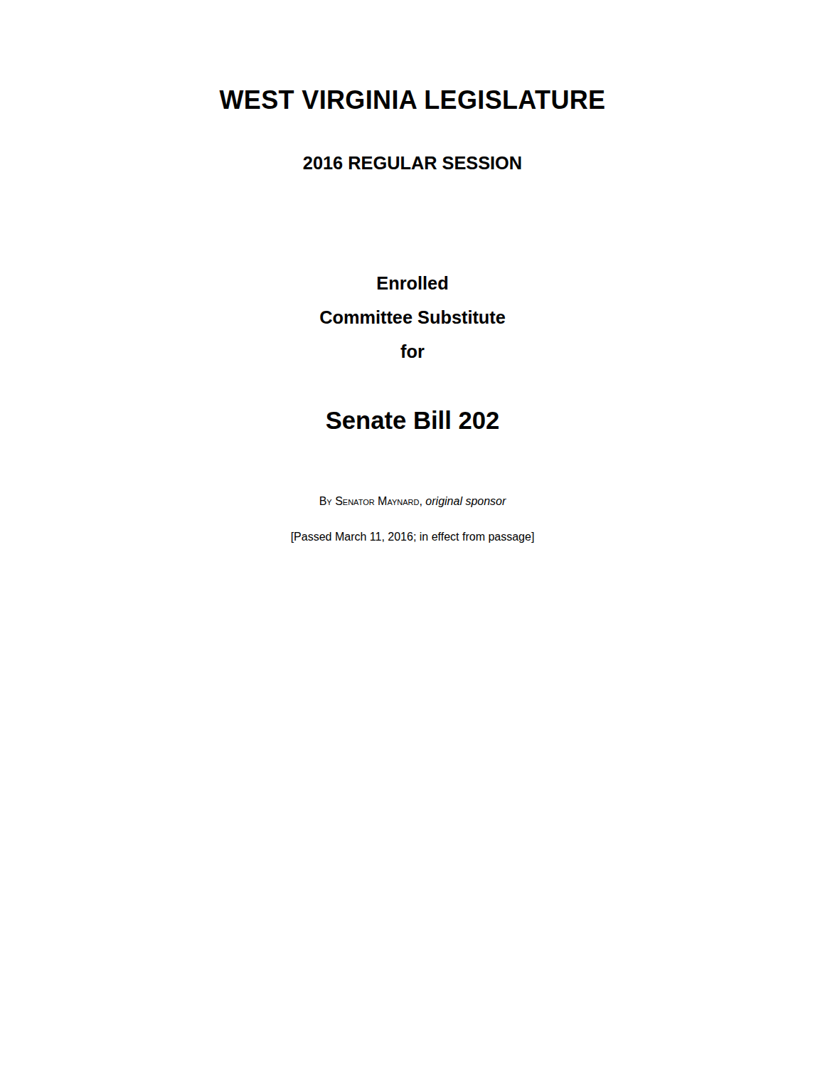WEST VIRGINIA LEGISLATURE
2016 REGULAR SESSION
Enrolled
Committee Substitute
for
Senate Bill 202
By Senator Maynard, original sponsor
[Passed March 11, 2016; in effect from passage]